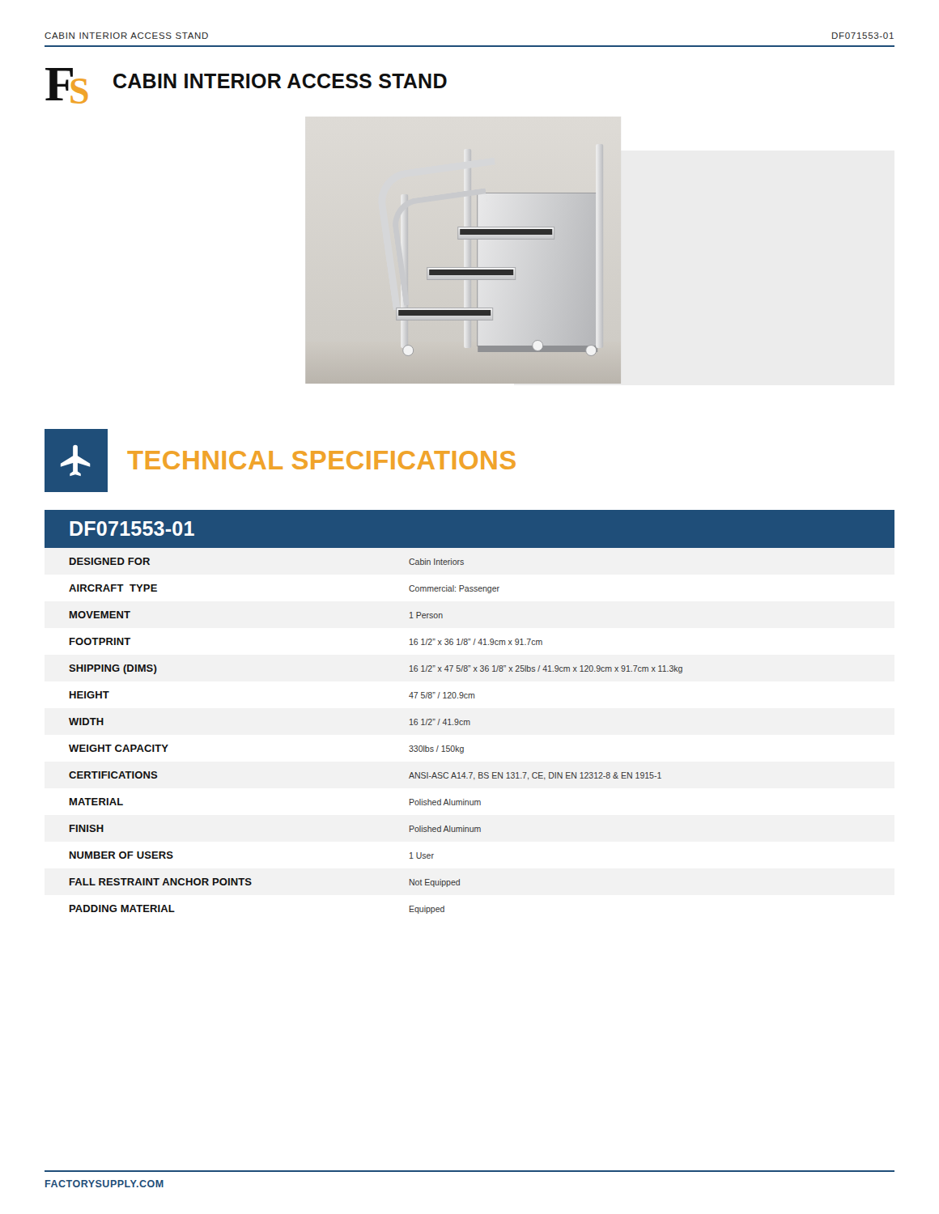CABIN INTERIOR ACCESS STAND
DF071553-01
F S
CABIN INTERIOR ACCESS STAND
TECHNICAL SPECIFICATIONS
DF071553-01
| DESIGNED FOR | Cabin Interiors |
| AIRCRAFT TYPE | Commercial: Passenger |
| MOVEMENT | 1 Person |
| FOOTPRINT | 16 1/2” x 36 1/8” / 41.9cm x 91.7cm |
| SHIPPING (DIMS) | 16 1/2” x 47 5/8” x 36 1/8” x 25lbs / 41.9cm x 120.9cm x 91.7cm x 11.3kg |
| HEIGHT | 47 5/8” / 120.9cm |
| WIDTH | 16 1/2” / 41.9cm |
| WEIGHT CAPACITY | 330lbs / 150kg |
| CERTIFICATIONS | ANSI-ASC A14.7, BS EN 131.7, CE, DIN EN 12312-8 & EN 1915-1 |
| MATERIAL | Polished Aluminum |
| FINISH | Polished Aluminum |
| NUMBER OF USERS | 1 User |
| FALL RESTRAINT ANCHOR POINTS | Not Equipped |
| PADDING MATERIAL | Equipped |
FACTORYSUPPLY.COM